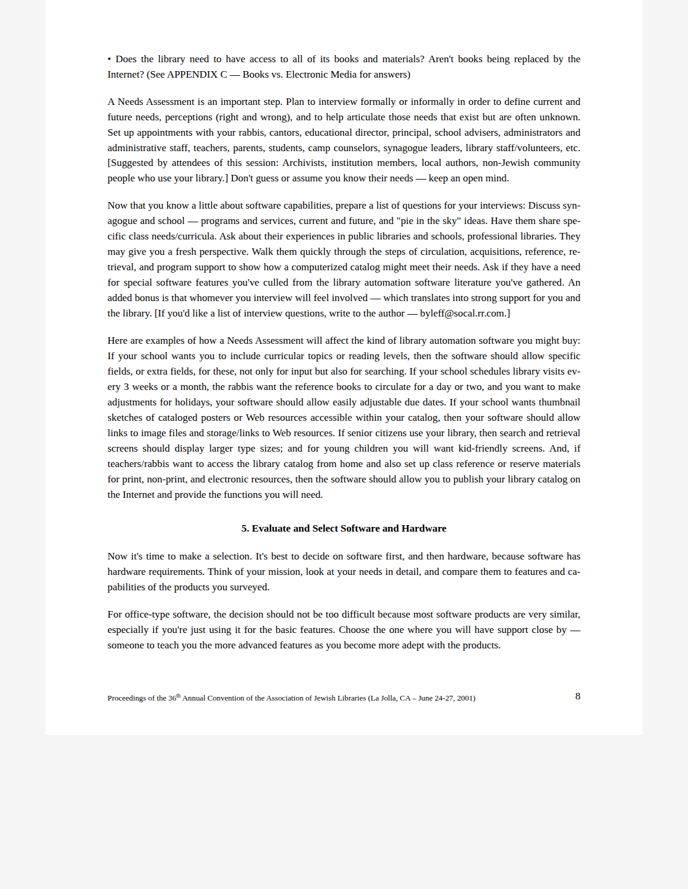• Does the library need to have access to all of its books and materials? Aren't books being replaced by the Internet? (See APPENDIX C — Books vs. Electronic Media for answers)
A Needs Assessment is an important step. Plan to interview formally or informally in order to define current and future needs, perceptions (right and wrong), and to help articulate those needs that exist but are often unknown. Set up appointments with your rabbis, cantors, educational director, principal, school advisers, administrators and administrative staff, teachers, parents, students, camp counselors, synagogue leaders, library staff/volunteers, etc. [Suggested by attendees of this session: Archivists, institution members, local authors, non-Jewish community people who use your library.] Don't guess or assume you know their needs — keep an open mind.
Now that you know a little about software capabilities, prepare a list of questions for your interviews: Discuss synagogue and school — programs and services, current and future, and "pie in the sky" ideas. Have them share specific class needs/curricula. Ask about their experiences in public libraries and schools, professional libraries. They may give you a fresh perspective. Walk them quickly through the steps of circulation, acquisitions, reference, retrieval, and program support to show how a computerized catalog might meet their needs. Ask if they have a need for special software features you've culled from the library automation software literature you've gathered. An added bonus is that whomever you interview will feel involved — which translates into strong support for you and the library. [If you'd like a list of interview questions, write to the author — byleff@socal.rr.com.]
Here are examples of how a Needs Assessment will affect the kind of library automation software you might buy: If your school wants you to include curricular topics or reading levels, then the software should allow specific fields, or extra fields, for these, not only for input but also for searching. If your school schedules library visits every 3 weeks or a month, the rabbis want the reference books to circulate for a day or two, and you want to make adjustments for holidays, your software should allow easily adjustable due dates. If your school wants thumbnail sketches of cataloged posters or Web resources accessible within your catalog, then your software should allow links to image files and storage/links to Web resources. If senior citizens use your library, then search and retrieval screens should display larger type sizes; and for young children you will want kid-friendly screens. And, if teachers/rabbis want to access the library catalog from home and also set up class reference or reserve materials for print, non-print, and electronic resources, then the software should allow you to publish your library catalog on the Internet and provide the functions you will need.
5. Evaluate and Select Software and Hardware
Now it's time to make a selection. It's best to decide on software first, and then hardware, because software has hardware requirements. Think of your mission, look at your needs in detail, and compare them to features and capabilities of the products you surveyed.
For office-type software, the decision should not be too difficult because most software products are very similar, especially if you're just using it for the basic features. Choose the one where you will have support close by — someone to teach you the more advanced features as you become more adept with the products.
Proceedings of the 36th Annual Convention of the Association of Jewish Libraries (La Jolla, CA – June 24-27, 2001)
8